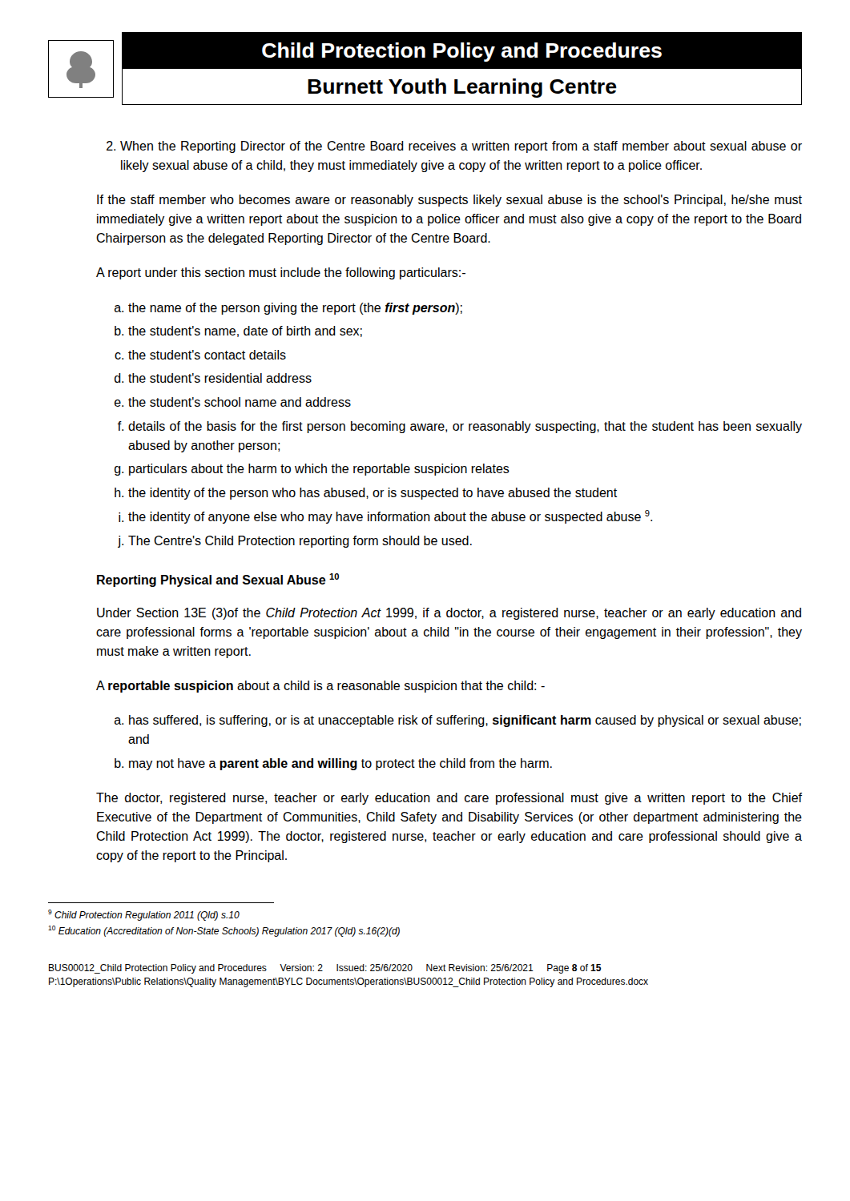Child Protection Policy and Procedures
Burnett Youth Learning Centre
When the Reporting Director of the Centre Board receives a written report from a staff member about sexual abuse or likely sexual abuse of a child, they must immediately give a copy of the written report to a police officer.
If the staff member who becomes aware or reasonably suspects likely sexual abuse is the school's Principal, he/she must immediately give a written report about the suspicion to a police officer and must also give a copy of the report to the Board Chairperson as the delegated Reporting Director of the Centre Board.
A report under this section must include the following particulars:-
the name of the person giving the report (the first person);
the student's name, date of birth and sex;
the student's contact details
the student's residential address
the student's school name and address
details of the basis for the first person becoming aware, or reasonably suspecting, that the student has been sexually abused by another person;
particulars about the harm to which the reportable suspicion relates
the identity of the person who has abused, or is suspected to have abused the student
the identity of anyone else who may have information about the abuse or suspected abuse 9.
The Centre's Child Protection reporting form should be used.
Reporting Physical and Sexual Abuse 10
Under Section 13E (3)of the Child Protection Act 1999, if a doctor, a registered nurse, teacher or an early education and care professional forms a 'reportable suspicion' about a child "in the course of their engagement in their profession", they must make a written report.
A reportable suspicion about a child is a reasonable suspicion that the child: -
has suffered, is suffering, or is at unacceptable risk of suffering, significant harm caused by physical or sexual abuse; and
may not have a parent able and willing to protect the child from the harm.
The doctor, registered nurse, teacher or early education and care professional must give a written report to the Chief Executive of the Department of Communities, Child Safety and Disability Services (or other department administering the Child Protection Act 1999). The doctor, registered nurse, teacher or early education and care professional should give a copy of the report to the Principal.
9 Child Protection Regulation 2011 (Qld) s.10
10 Education (Accreditation of Non-State Schools) Regulation 2017 (Qld) s.16(2)(d)
BUS00012_Child Protection Policy and Procedures Version: 2 Issued: 25/6/2020 Next Revision: 25/6/2021 Page 8 of 15 P:\1Operations\Public Relations\Quality Management\BYLC Documents\Operations\BUS00012_Child Protection Policy and Procedures.docx